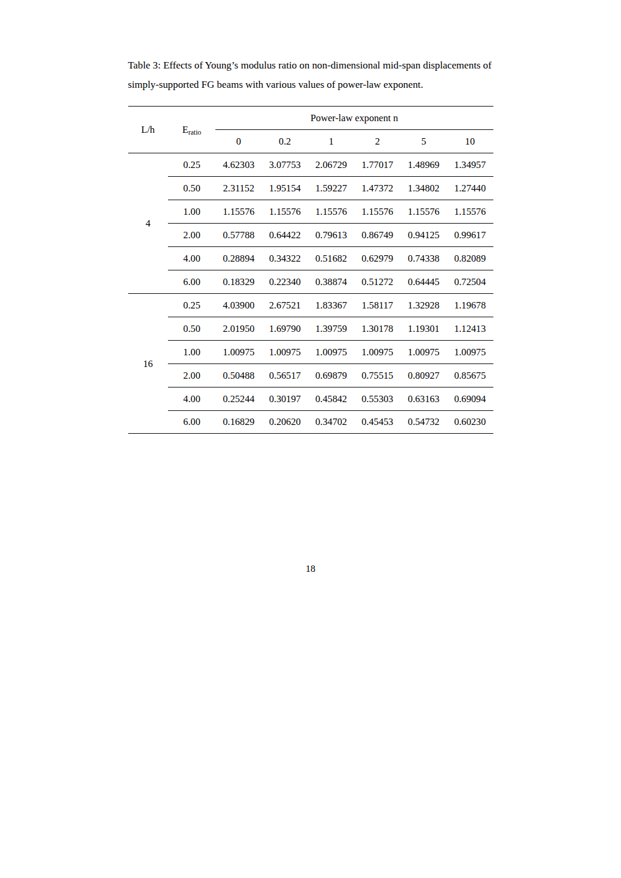Table 3: Effects of Young’s modulus ratio on non-dimensional mid-span displacements of simply-supported FG beams with various values of power-law exponent.
| L/h | E ratio | Power-law exponent n |
| --- | --- | --- |
| 0 | 0.2 | 1 | 2 | 5 | 10 |
| 4 | 0.25 | 4.62303 | 3.07753 | 2.06729 | 1.77017 | 1.48969 | 1.34957 |
| 0.50 | 2.31152 | 1.95154 | 1.59227 | 1.47372 | 1.34802 | 1.27440 |
| 1.00 | 1.15576 | 1.15576 | 1.15576 | 1.15576 | 1.15576 | 1.15576 |
| 2.00 | 0.57788 | 0.64422 | 0.79613 | 0.86749 | 0.94125 | 0.99617 |
| 4.00 | 0.28894 | 0.34322 | 0.51682 | 0.62979 | 0.74338 | 0.82089 |
| 6.00 | 0.18329 | 0.22340 | 0.38874 | 0.51272 | 0.64445 | 0.72504 |
| 16 | 0.25 | 4.03900 | 2.67521 | 1.83367 | 1.58117 | 1.32928 | 1.19678 |
| 0.50 | 2.01950 | 1.69790 | 1.39759 | 1.30178 | 1.19301 | 1.12413 |
| 1.00 | 1.00975 | 1.00975 | 1.00975 | 1.00975 | 1.00975 | 1.00975 |
| 2.00 | 0.50488 | 0.56517 | 0.69879 | 0.75515 | 0.80927 | 0.85675 |
| 4.00 | 0.25244 | 0.30197 | 0.45842 | 0.55303 | 0.63163 | 0.69094 |
| 6.00 | 0.16829 | 0.20620 | 0.34702 | 0.45453 | 0.54732 | 0.60230 |
18